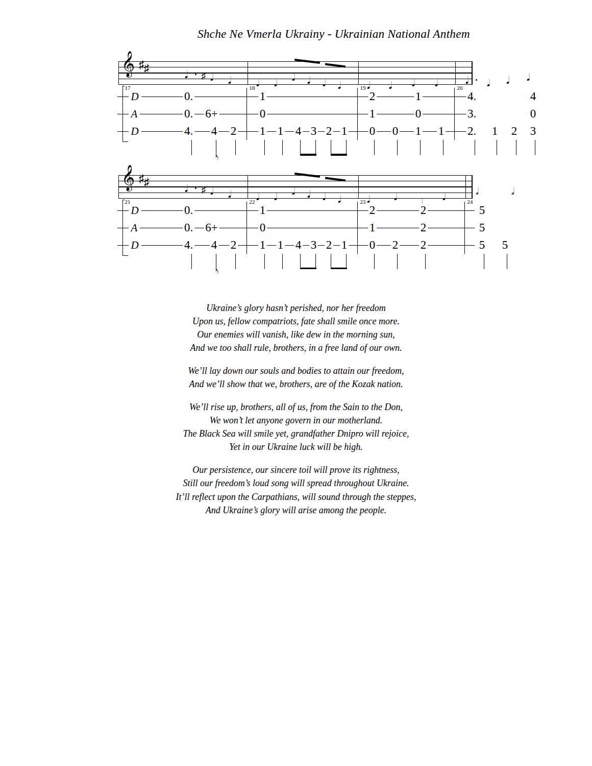Shche Ne Vmerla Ukrainy - Ukrainian National Anthem
𝄞 ♯ ♯ 𝅘𝅥 ♯ 𝅘𝅥 𝅘𝅥 𝅘𝅥 𝅘𝅥 𝅘𝅥 𝅘𝅥 𝅘𝅥 𝅘𝅥 𝅘𝅥 𝅘𝅥 𝅘𝅥 𝅘𝅥 𝅘𝅥 𝅘𝅥 𝅘𝅥 𝅘𝅥
17 18 19 20
D 0. 1 2 1 4. 4
A 0. 6+ 0 1 0 3. 0
D 4. 4 2 1 1 4 3 2 1 0 0 1 1 2. 1 2 3
𝅮
𝄞 ♯ ♯ 𝅘𝅥 ♯ 𝅘𝅥 𝅘𝅥 𝅘𝅥 𝅘𝅥 𝅘𝅥 𝅘𝅥 𝅘𝅥 𝅘𝅥 𝅘𝅥 𝅘𝅥 𝅘𝅥 𝅘𝅥 𝅗𝅥 𝅗𝅥
21 22 23 24
D 0. 1 2 2 5
A 0. 6+ 0 1 2 5
D 4. 4 2 1 1 4 3 2 1 0 2 2 5 5
𝅮
Ukraine’s glory hasn’t perished, nor her freedom
Upon us, fellow compatriots, fate shall smile once more.
Our enemies will vanish, like dew in the morning sun,
And we too shall rule, brothers, in a free land of our own.
We’ll lay down our souls and bodies to attain our freedom,
And we’ll show that we, brothers, are of the Kozak nation.
We’ll rise up, brothers, all of us, from the Sain to the Don,
We won’t let anyone govern in our motherland.
The Black Sea will smile yet, grandfather Dnipro will rejoice,
Yet in our Ukraine luck will be high.
Our persistence, our sincere toil will prove its rightness,
Still our freedom’s loud song will spread throughout Ukraine.
It’ll reflect upon the Carpathians, will sound through the steppes,
And Ukraine’s glory will arise among the people.